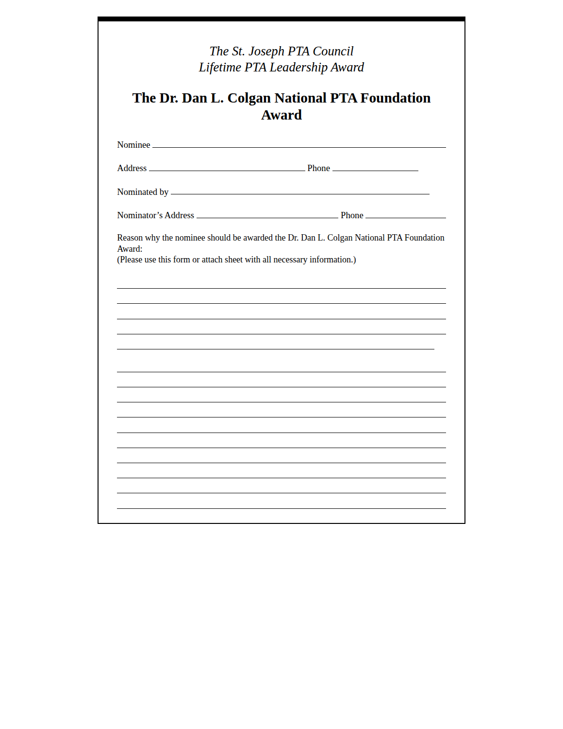The St. Joseph PTA Council
Lifetime PTA Leadership Award
The Dr. Dan L. Colgan National PTA Foundation Award
Nominee
Address Phone
Nominated by
Nominator’s Address Phone
Reason why the nominee should be awarded the Dr. Dan L. Colgan National PTA Foundation Award:
(Please use this form or attach sheet with all necessary information.)